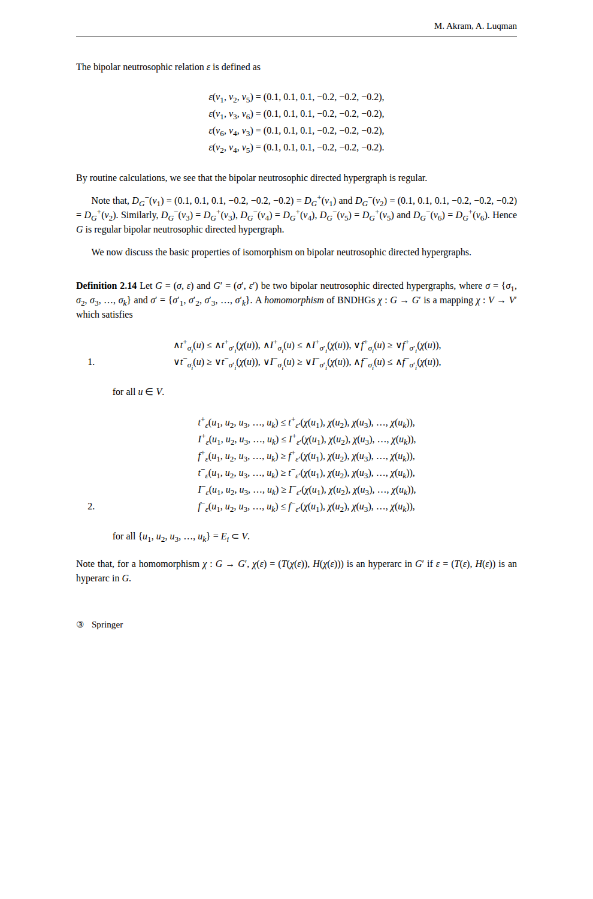M. Akram, A. Luqman
The bipolar neutrosophic relation ε is defined as
ε(v1, v2, v5) = (0.1, 0.1, 0.1, −0.2, −0.2, −0.2), ε(v1, v3, v6) = (0.1, 0.1, 0.1, −0.2, −0.2, −0.2), ε(v6, v4, v3) = (0.1, 0.1, 0.1, −0.2, −0.2, −0.2), ε(v2, v4, v5) = (0.1, 0.1, 0.1, −0.2, −0.2, −0.2).
By routine calculations, we see that the bipolar neutrosophic directed hypergraph is regular.
Note that, DG−(v1) = (0.1, 0.1, 0.1, −0.2, −0.2, −0.2) = DG+(v1) and DG−(v2) = (0.1, 0.1, 0.1, −0.2, −0.2, −0.2) = DG+(v2). Similarly, DG−(v3) = DG+(v3), DG−(v4) = DG+(v4), DG−(v5) = DG+(v5) and DG−(v6) = DG+(v6). Hence G is regular bipolar neutrosophic directed hypergraph.
We now discuss the basic properties of isomorphism on bipolar neutrosophic directed hypergraphs.
Definition 2.14 Let G = (σ, ε) and G′ = (σ′, ε′) be two bipolar neutrosophic directed hypergraphs, where σ = {σ1, σ2, σ3, …, σk} and σ′ = {σ′1, σ′2, σ′3, …, σ′k}. A homomorphism of BNDHGs χ : G → G′ is a mapping χ : V → V′ which satisfies
∧t+σi(u) ≤ ∧t+σ′i(χ(u)), ∧I+σi(u) ≤ ∧I+σ′i(χ(u)), ∨f+σi(u) ≥ ∨f+σ′i(χ(u)), ∨t−σi(u) ≥ ∨t−σ′i(χ(u)), ∨I−σi(u) ≥ ∨I−σ′i(χ(u)), ∧f−σi(u) ≤ ∧f−σ′i(χ(u)),
for all u ∈ V.
t+ε(u1, u2, u3, …, uk) ≤ t+ε′(χ(u1), χ(u2), χ(u3), …, χ(uk)), I+ε(u1, u2, u3, …, uk) ≤ I+ε′(χ(u1), χ(u2), χ(u3), …, χ(uk)), f+ε(u1, u2, u3, …, uk) ≥ f+ε′(χ(u1), χ(u2), χ(u3), …, χ(uk)), t−ε(u1, u2, u3, …, uk) ≥ t−ε′(χ(u1), χ(u2), χ(u3), …, χ(uk)), I−ε(u1, u2, u3, …, uk) ≥ I−ε′(χ(u1), χ(u2), χ(u3), …, χ(uk)), f−ε(u1, u2, u3, …, uk) ≤ f−ε′(χ(u1), χ(u2), χ(u3), …, χ(uk)),
for all {u1, u2, u3, …, uk} = Ei ⊂ V.
Note that, for a homomorphism χ : G → G′, χ(ε) = (T(χ(ε)), H(χ(ε))) is an hyperarc in G′ if ε = (T(ε), H(ε)) is an hyperarc in G.
③ Springer